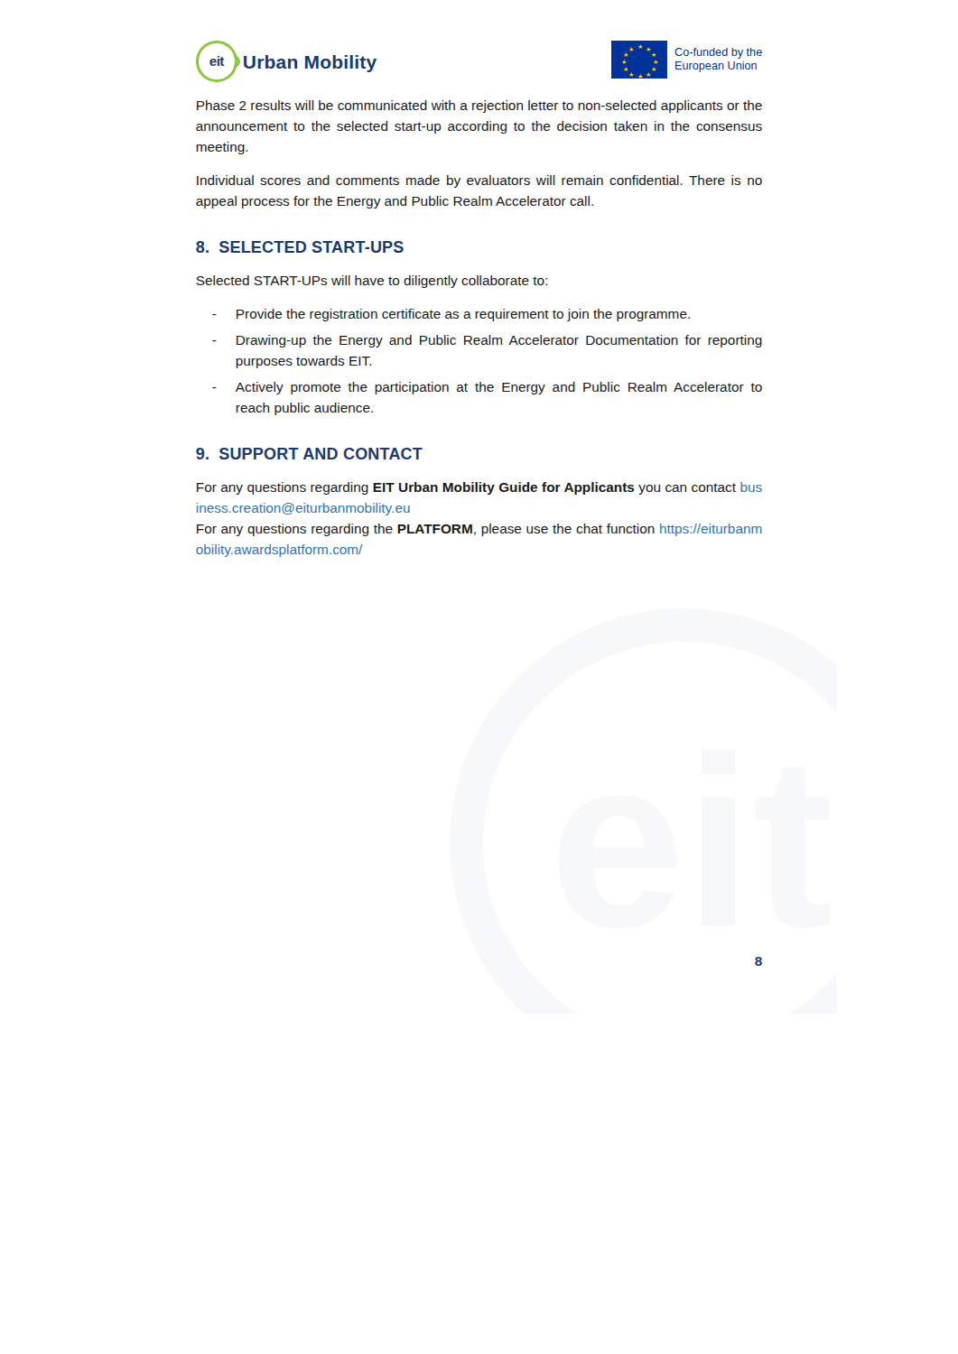Urban Mobility
★ ★ ★ ★ ★ ★ ★ ★ ★ ★ ★ ★
Co-funded by the
European Union
eit
Phase 2 results will be communicated with a rejection letter to non-selected applicants or the announcement to the selected start-up according to the decision taken in the consensus meeting.
Individual scores and comments made by evaluators will remain confidential. There is no appeal process for the Energy and Public Realm Accelerator call.
8. SELECTED START-UPS
Selected START-UPs will have to diligently collaborate to:
Provide the registration certificate as a requirement to join the programme.
Drawing-up the Energy and Public Realm Accelerator Documentation for reporting purposes towards EIT.
Actively promote the participation at the Energy and Public Realm Accelerator to reach public audience.
9. SUPPORT AND CONTACT
For any questions regarding EIT Urban Mobility Guide for Applicants you can contact business.creation@eiturbanmobility.eu
For any questions regarding the PLATFORM, please use the chat function https://eiturbanmobility.awardsplatform.com/
8